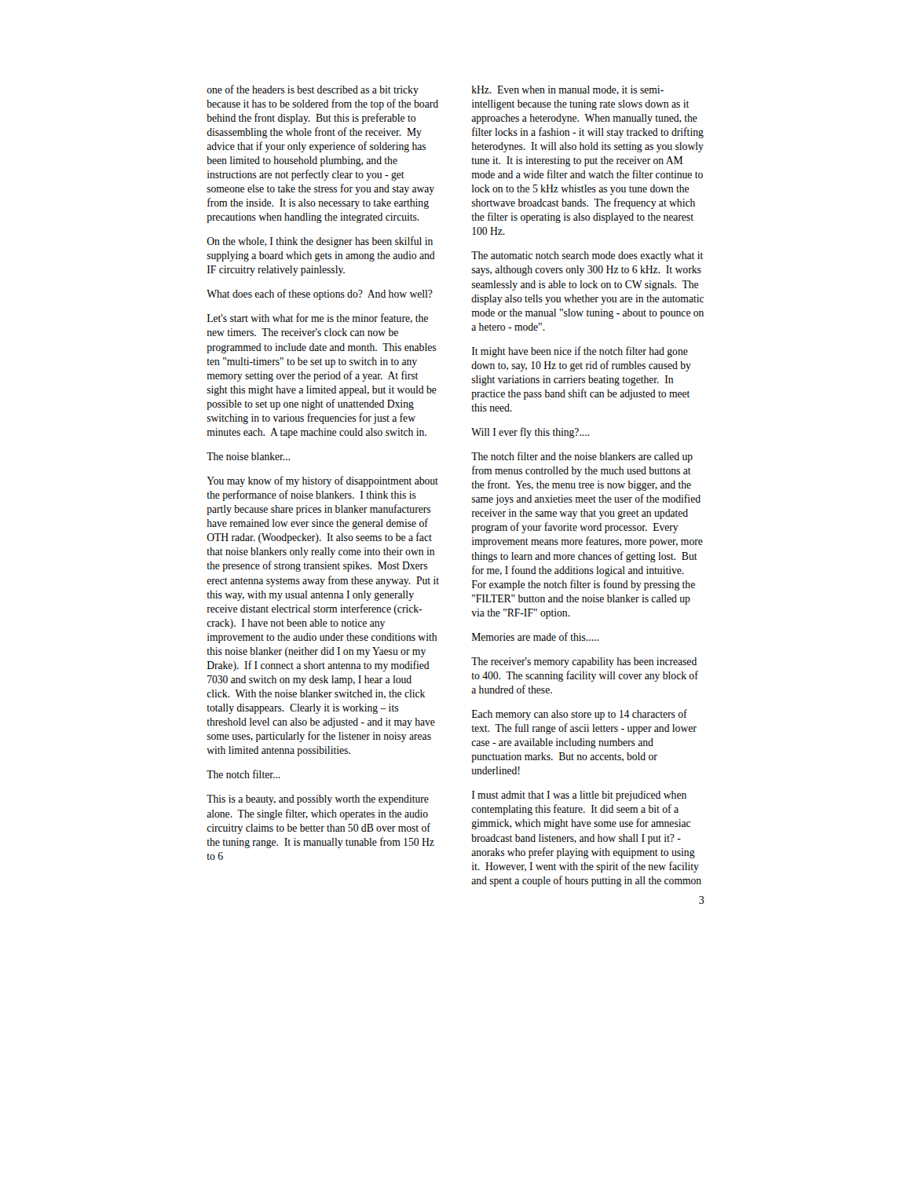one of the headers is best described as a bit tricky because it has to be soldered from the top of the board behind the front display. But this is preferable to disassembling the whole front of the receiver. My advice that if your only experience of soldering has been limited to household plumbing, and the instructions are not perfectly clear to you - get someone else to take the stress for you and stay away from the inside. It is also necessary to take earthing precautions when handling the integrated circuits.
On the whole, I think the designer has been skilful in supplying a board which gets in among the audio and IF circuitry relatively painlessly.
What does each of these options do? And how well?
Let's start with what for me is the minor feature, the new timers. The receiver's clock can now be programmed to include date and month. This enables ten "multi-timers" to be set up to switch in to any memory setting over the period of a year. At first sight this might have a limited appeal, but it would be possible to set up one night of unattended Dxing switching in to various frequencies for just a few minutes each. A tape machine could also switch in.
The noise blanker...
You may know of my history of disappointment about the performance of noise blankers. I think this is partly because share prices in blanker manufacturers have remained low ever since the general demise of OTH radar. (Woodpecker). It also seems to be a fact that noise blankers only really come into their own in the presence of strong transient spikes. Most Dxers erect antenna systems away from these anyway. Put it this way, with my usual antenna I only generally receive distant electrical storm interference (crick-crack). I have not been able to notice any improvement to the audio under these conditions with this noise blanker (neither did I on my Yaesu or my Drake). If I connect a short antenna to my modified 7030 and switch on my desk lamp, I hear a loud click. With the noise blanker switched in, the click totally disappears. Clearly it is working – its threshold level can also be adjusted - and it may have some uses, particularly for the listener in noisy areas with limited antenna possibilities.
The notch filter...
This is a beauty, and possibly worth the expenditure alone. The single filter, which operates in the audio circuitry claims to be better than 50 dB over most of the tuning range. It is manually tunable from 150 Hz to 6
kHz. Even when in manual mode, it is semi-intelligent because the tuning rate slows down as it approaches a heterodyne. When manually tuned, the filter locks in a fashion - it will stay tracked to drifting heterodynes. It will also hold its setting as you slowly tune it. It is interesting to put the receiver on AM mode and a wide filter and watch the filter continue to lock on to the 5 kHz whistles as you tune down the shortwave broadcast bands. The frequency at which the filter is operating is also displayed to the nearest 100 Hz.
The automatic notch search mode does exactly what it says, although covers only 300 Hz to 6 kHz. It works seamlessly and is able to lock on to CW signals. The display also tells you whether you are in the automatic mode or the manual "slow tuning - about to pounce on a hetero - mode".
It might have been nice if the notch filter had gone down to, say, 10 Hz to get rid of rumbles caused by slight variations in carriers beating together. In practice the pass band shift can be adjusted to meet this need.
Will I ever fly this thing?....
The notch filter and the noise blankers are called up from menus controlled by the much used buttons at the front. Yes, the menu tree is now bigger, and the same joys and anxieties meet the user of the modified receiver in the same way that you greet an updated program of your favorite word processor. Every improvement means more features, more power, more things to learn and more chances of getting lost. But for me, I found the additions logical and intuitive. For example the notch filter is found by pressing the "FILTER" button and the noise blanker is called up via the "RF-IF" option.
Memories are made of this.....
The receiver's memory capability has been increased to 400. The scanning facility will cover any block of a hundred of these.
Each memory can also store up to 14 characters of text. The full range of ascii letters - upper and lower case - are available including numbers and punctuation marks. But no accents, bold or underlined!
I must admit that I was a little bit prejudiced when contemplating this feature. It did seem a bit of a gimmick, which might have some use for amnesiac broadcast band listeners, and how shall I put it? - anoraks who prefer playing with equipment to using it. However, I went with the spirit of the new facility and spent a couple of hours putting in all the common
3